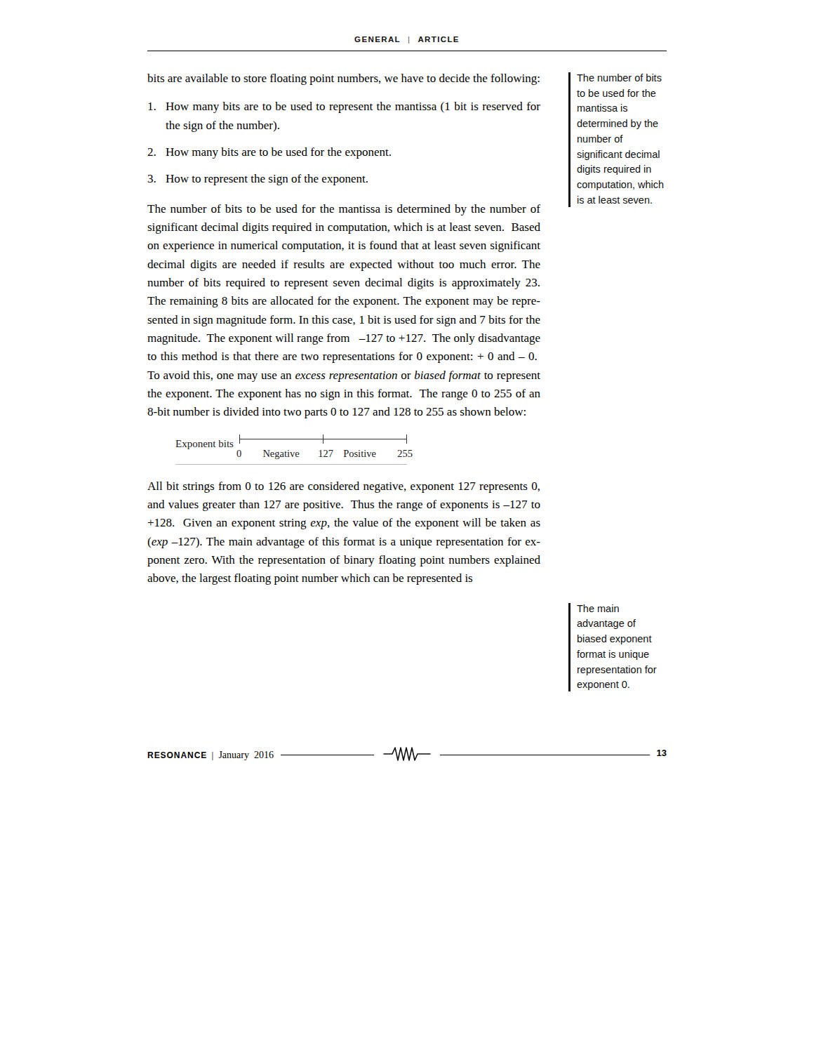GENERAL|ARTICLE
bits are available to store floating point numbers, we have to decide the following:
How many bits are to be used to represent the mantissa (1 bit is reserved for the sign of the number).
How many bits are to be used for the exponent.
How to represent the sign of the exponent.
The number of bits to be used for the mantissa is determined by the number of significant decimal digits required in computation, which is at least seven. Based on experience in numerical computation, it is found that at least seven significant decimal digits are needed if results are expected without too much error. The number of bits required to represent seven decimal digits is approximately 23. The remaining 8 bits are allocated for the exponent. The exponent may be represented in sign magnitude form. In this case, 1 bit is used for sign and 7 bits for the magnitude. The exponent will range from –127 to +127. The only disadvantage to this method is that there are two representa­tions for 0 exponent: + 0 and – 0. To avoid this, one may use an excess representation or biased format to represent the exponent. The exponent has no sign in this format. The range 0 to 255 of an 8-bit number is divided into two parts 0 to 127 and 128 to 255 as shown below:
Exponent bits
0 Negative 127 Positive 255
All bit strings from 0 to 126 are considered negative, exponent 127 represents 0, and values greater than 127 are positive. Thus the range of exponents is –127 to +128. Given an exponent string exp, the value of the exponent will be taken as (exp –127). The main advantage of this format is a unique representation for exponent zero. With the representation of binary floating point numbers explained above, the largest floating point number which can be represented is
The number of bits to be used for the mantissa is determined by the number of significant decimal digits required in computation, which is at least seven.
The main advantage of biased exponent format is unique representation for exponent 0.
RESONANCE|January 2016
13